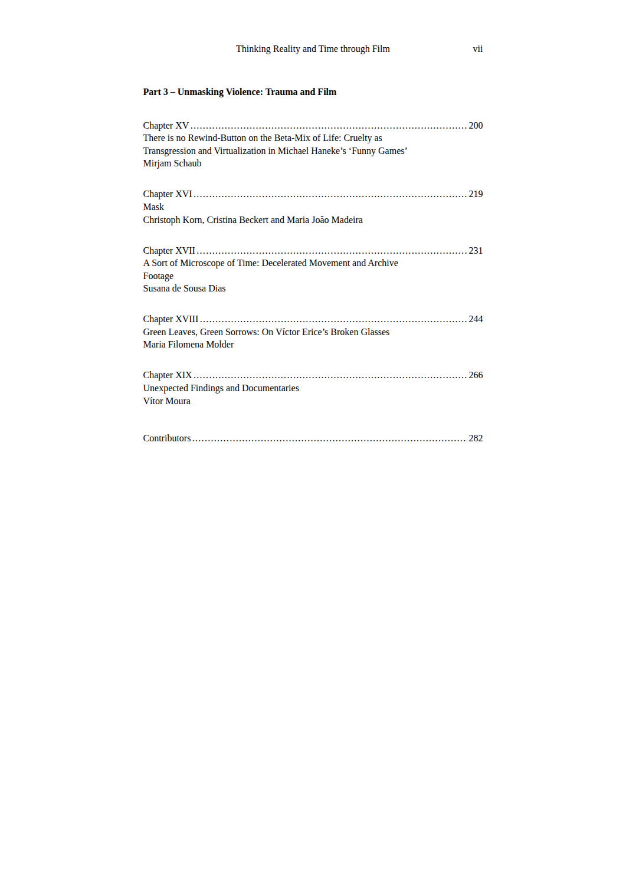Thinking Reality and Time through Film vii
Part 3 – Unmasking Violence: Trauma and Film
Chapter XV ................................................................................................. 200
There is no Rewind-Button on the Beta-Mix of Life: Cruelty as
Transgression and Virtualization in Michael Haneke’s ‘Funny Games’
Mirjam Schaub
Chapter XVI ................................................................................................. 219
Mask
Christoph Korn, Cristina Beckert and Maria João Madeira
Chapter XVII ................................................................................................. 231
A Sort of Microscope of Time: Decelerated Movement and Archive
Footage
Susana de Sousa Dias
Chapter XVIII ................................................................................................. 244
Green Leaves, Green Sorrows: On Víctor Erice’s Broken Glasses
Maria Filomena Molder
Chapter XIX ................................................................................................. 266
Unexpected Findings and Documentaries
Vítor Moura
Contributors ................................................................................................. 282